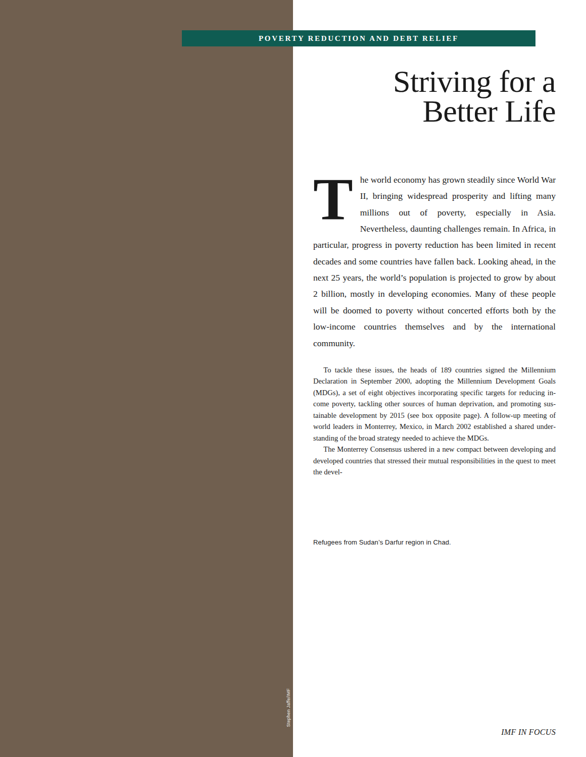Stephen Jaffe/IMF
Poverty Reduction and Debt Relief
Striving for a
Better Life
The world economy has grown steadily since World War II, bringing widespread prosperity and lifting many millions out of poverty, especially in Asia. Nevertheless, daunting challenges remain. In Africa, in particular, progress in poverty reduction has been limited in recent decades and some countries have fallen back. Looking ahead, in the next 25 years, the world’s population is projected to grow by about 2 billion, mostly in developing economies. Many of these people will be doomed to poverty without concerted efforts both by the low-income countries themselves and by the international community.
To tackle these issues, the heads of 189 countries signed the Millennium Declaration in September 2000, adopting the Millennium Development Goals (MDGs), a set of eight objectives incorporating specific targets for reducing income poverty, tackling other sources of human deprivation, and promoting sustainable development by 2015 (see box opposite page). A follow-up meeting of world leaders in Monterrey, Mexico, in March 2002 established a shared understanding of the broad strategy needed to achieve the MDGs.
The Monterrey Consensus ushered in a new compact between developing and developed countries that stressed their mutual responsibilities in the quest to meet the devel-
Refugees from Sudan’s Darfur region in Chad.
IMF IN FOCUS